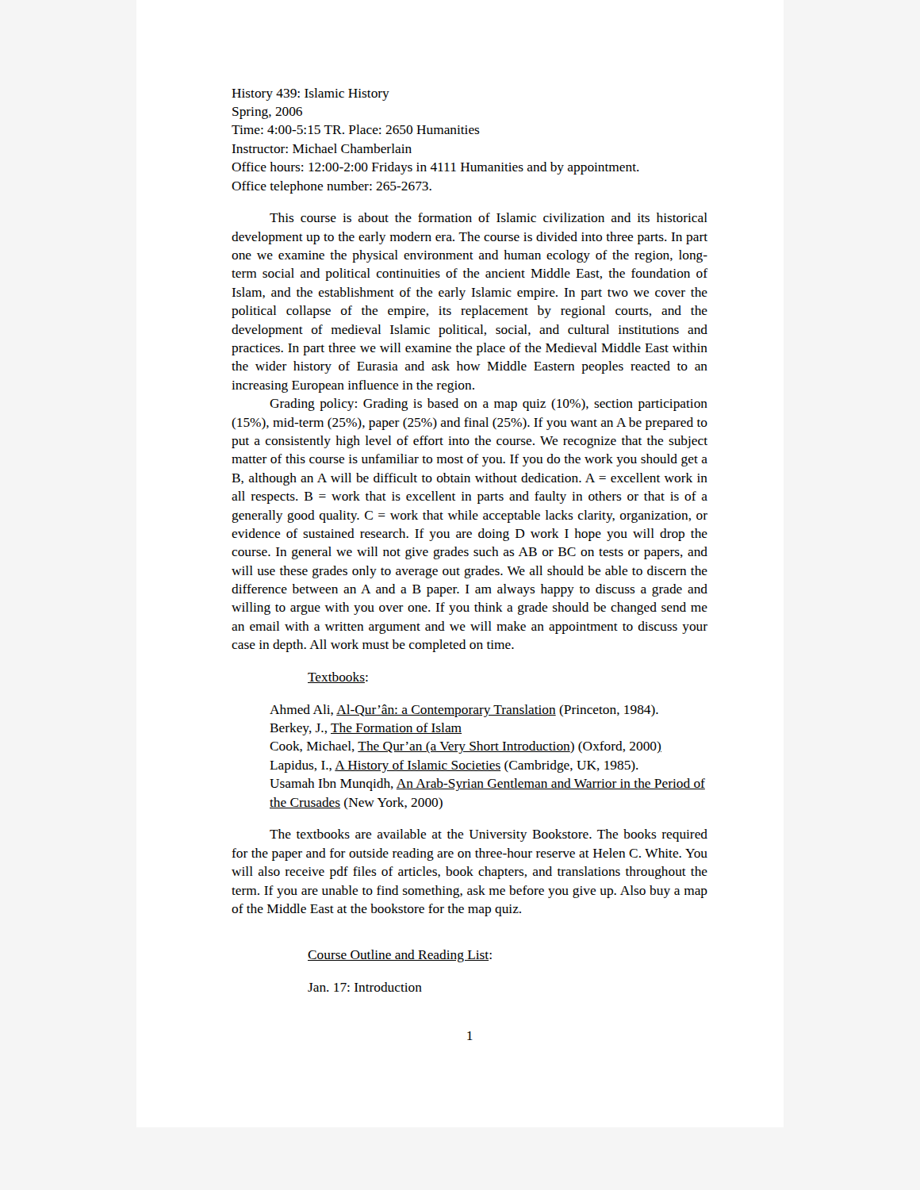History 439: Islamic History
Spring, 2006
Time: 4:00-5:15 TR. Place: 2650 Humanities
Instructor: Michael Chamberlain
Office hours: 12:00-2:00 Fridays in 4111 Humanities and by appointment.
Office telephone number: 265-2673.
This course is about the formation of Islamic civilization and its historical development up to the early modern era. The course is divided into three parts. In part one we examine the physical environment and human ecology of the region, long-term social and political continuities of the ancient Middle East, the foundation of Islam, and the establishment of the early Islamic empire. In part two we cover the political collapse of the empire, its replacement by regional courts, and the development of medieval Islamic political, social, and cultural institutions and practices. In part three we will examine the place of the Medieval Middle East within the wider history of Eurasia and ask how Middle Eastern peoples reacted to an increasing European influence in the region.
Grading policy: Grading is based on a map quiz (10%), section participation (15%), mid-term (25%), paper (25%) and final (25%). If you want an A be prepared to put a consistently high level of effort into the course. We recognize that the subject matter of this course is unfamiliar to most of you. If you do the work you should get a B, although an A will be difficult to obtain without dedication. A = excellent work in all respects. B = work that is excellent in parts and faulty in others or that is of a generally good quality. C = work that while acceptable lacks clarity, organization, or evidence of sustained research. If you are doing D work I hope you will drop the course. In general we will not give grades such as AB or BC on tests or papers, and will use these grades only to average out grades. We all should be able to discern the difference between an A and a B paper. I am always happy to discuss a grade and willing to argue with you over one. If you think a grade should be changed send me an email with a written argument and we will make an appointment to discuss your case in depth. All work must be completed on time.
Textbooks
:
Ahmed Ali, Al-Qur’ân: a Contemporary Translation (Princeton, 1984).
Berkey, J., The Formation of Islam
Cook, Michael, The Qur’an (a Very Short Introduction) (Oxford, 2000)
Lapidus, I., A History of Islamic Societies (Cambridge, UK, 1985).
Usamah Ibn Munqidh, An Arab-Syrian Gentleman and Warrior in the Period of the Crusades (New York, 2000)
The textbooks are available at the University Bookstore. The books required for the paper and for outside reading are on three-hour reserve at Helen C. White. You will also receive pdf files of articles, book chapters, and translations throughout the term. If you are unable to find something, ask me before you give up. Also buy a map of the Middle East at the bookstore for the map quiz.
Course Outline and Reading List
:
Jan. 17: Introduction
1